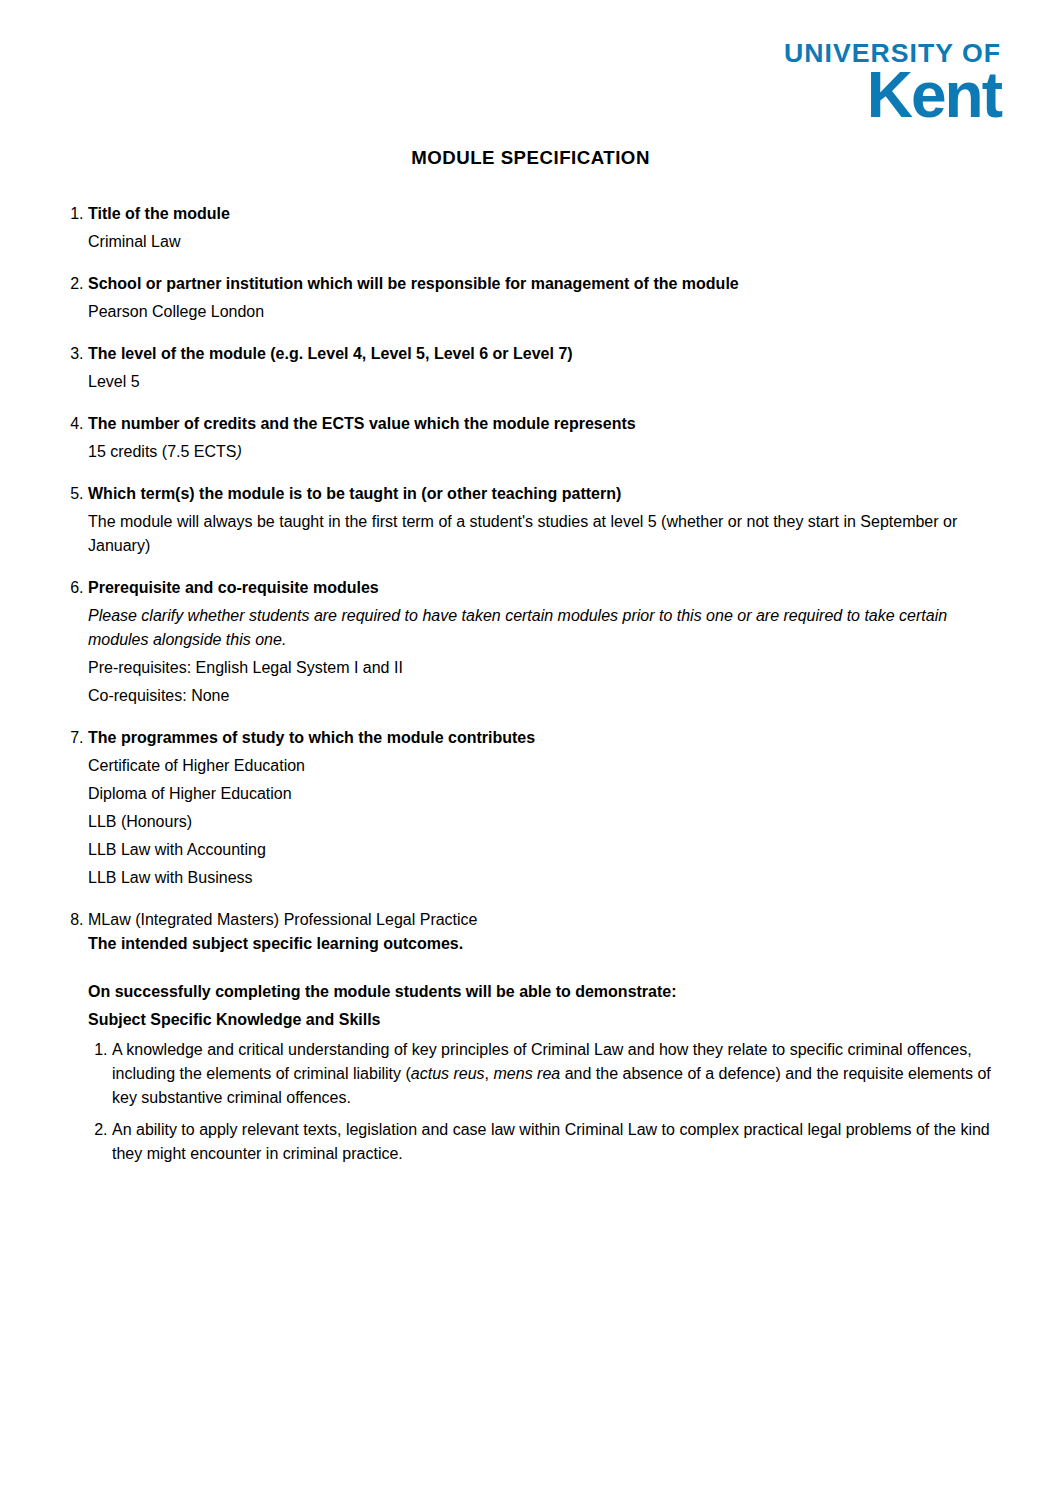UNIVERSITY OF
Kent
MODULE SPECIFICATION
Title of the module
Criminal Law
School or partner institution which will be responsible for management of the module
Pearson College London
The level of the module (e.g. Level 4, Level 5, Level 6 or Level 7)
Level 5
The number of credits and the ECTS value which the module represents
15 credits (7.5 ECTS)
Which term(s) the module is to be taught in (or other teaching pattern)
The module will always be taught in the first term of a student's studies at level 5 (whether or not they start in September or January)
Prerequisite and co-requisite modules
Please clarify whether students are required to have taken certain modules prior to this one or are required to take certain modules alongside this one.
Pre-requisites: English Legal System I and II
Co-requisites: None
The programmes of study to which the module contributes
Certificate of Higher Education
Diploma of Higher Education
LLB (Honours)
LLB Law with Accounting
LLB Law with Business
MLaw (Integrated Masters) Professional Legal Practice The intended subject specific learning outcomes.
On successfully completing the module students will be able to demonstrate:
Subject Specific Knowledge and Skills
A knowledge and critical understanding of key principles of Criminal Law and how they relate to specific criminal offences, including the elements of criminal liability (actus reus, mens rea and the absence of a defence) and the requisite elements of key substantive criminal offences.
An ability to apply relevant texts, legislation and case law within Criminal Law to complex practical legal problems of the kind they might encounter in criminal practice.